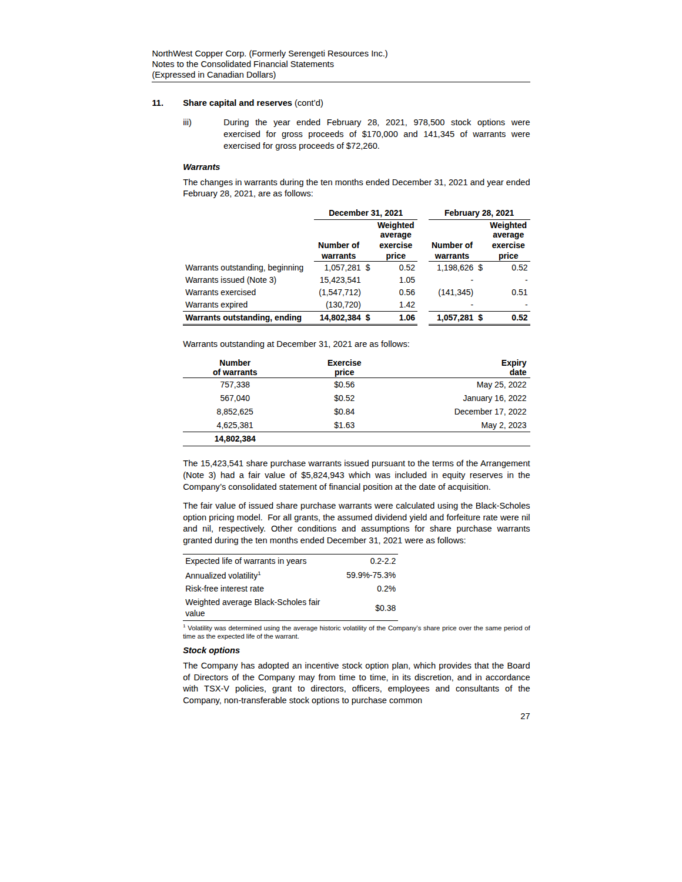NorthWest Copper Corp. (Formerly Serengeti Resources Inc.)
Notes to the Consolidated Financial Statements
(Expressed in Canadian Dollars)
11.
Share capital and reserves (cont’d)
iii)
During the year ended February 28, 2021, 978,500 stock options were exercised for gross proceeds of $170,000 and 141,345 of warrants were exercised for gross proceeds of $72,260.
Warrants
The changes in warrants during the ten months ended December 31, 2021 and year ended February 28, 2021, are as follows:
| | December 31, 2021 | | February 28, 2021 |
| | | | Weighted average | | | | Weighted average |
| | Number of | | exercise | | Number of | | exercise |
| | warrants | | price | | warrants | | price |
| Warrants outstanding, beginning | 1,057,281 | $ | 0.52 | | 1,198,626 | $ | 0.52 |
| Warrants issued (Note 3) | 15,423,541 | | 1.05 | | - | | - |
| Warrants exercised | (1,547,712) | | 0.56 | | (141,345) | | 0.51 |
| Warrants expired | (130,720) | | 1.42 | | - | | - |
| Warrants outstanding, ending | 14,802,384 | $ | 1.06 | | 1,057,281 | $ | 0.52 |
Warrants outstanding at December 31, 2021 are as follows:
| Number of warrants | Exercise price | Expiry date |
| --- | --- | --- |
| 757,338 | $0.56 | May 25, 2022 |
| 567,040 | $0.52 | January 16, 2022 |
| 8,852,625 | $0.84 | December 17, 2022 |
| 4,625,381 | $1.63 | May 2, 2023 |
| 14,802,384 | | |
The 15,423,541 share purchase warrants issued pursuant to the terms of the Arrangement (Note 3) had a fair value of $5,824,943 which was included in equity reserves in the Company’s consolidated statement of financial position at the date of acquisition.
The fair value of issued share purchase warrants were calculated using the Black-Scholes option pricing model. For all grants, the assumed dividend yield and forfeiture rate were nil and nil, respectively. Other conditions and assumptions for share purchase warrants granted during the ten months ended December 31, 2021 were as follows:
| Expected life of warrants in years | 0.2-2.2 |
| Annualized volatility 1 | 59.9%-75.3% |
| Risk-free interest rate | 0.2% |
| Weighted average Black-Scholes fair value | $0.38 |
1 Volatility was determined using the average historic volatility of the Company’s share price over the same period of time as the expected life of the warrant.
Stock options
The Company has adopted an incentive stock option plan, which provides that the Board of Directors of the Company may from time to time, in its discretion, and in accordance with TSX-V policies, grant to directors, officers, employees and consultants of the Company, non-transferable stock options to purchase common
27